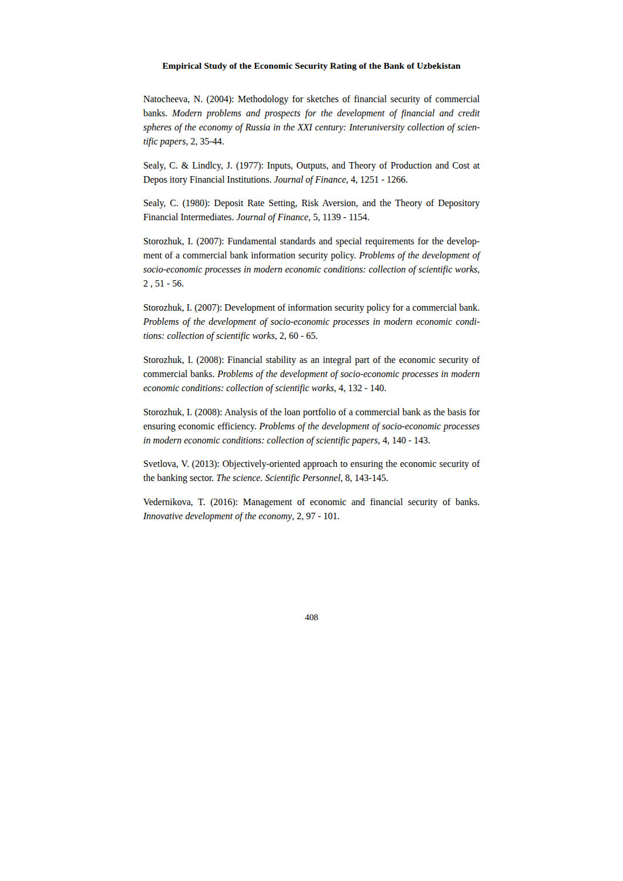Empirical Study of the Economic Security Rating of the Bank of Uzbekistan
Natocheeva, N. (2004): Methodology for sketches of financial security of commercial banks. Modern problems and prospects for the development of financial and credit spheres of the economy of Russia in the XXI century: Interuniversity collection of scientific papers, 2, 35-44.
Sealy, C. & Lindlcy, J. (1977): Inputs, Outputs, and Theory of Production and Cost at Depos itory Financial Institutions. Journal of Finance, 4, 1251 - 1266.
Sealy, C. (1980): Deposit Rate Setting, Risk Aversion, and the Theory of Depository Financial Intermediates. Journal of Finance, 5, 1139 - 1154.
Storozhuk, I. (2007): Fundamental standards and special requirements for the development of a commercial bank information security policy. Problems of the development of socio-economic processes in modern economic conditions: collection of scientific works, 2 , 51 - 56.
Storozhuk, I. (2007): Development of information security policy for a commercial bank. Problems of the development of socio-economic processes in modern economic conditions: collection of scientific works, 2, 60 - 65.
Storozhuk, I. (2008): Financial stability as an integral part of the economic security of commercial banks. Problems of the development of socio-economic processes in modern economic conditions: collection of scientific works, 4, 132 - 140.
Storozhuk, I. (2008): Analysis of the loan portfolio of a commercial bank as the basis for ensuring economic efficiency. Problems of the development of socio-economic processes in modern economic conditions: collection of scientific papers, 4, 140 - 143.
Svetlova, V. (2013): Objectively-oriented approach to ensuring the economic security of the banking sector. The science. Scientific Personnel, 8, 143-145.
Vedernikova, T. (2016): Management of economic and financial security of banks. Innovative development of the economy, 2, 97 - 101.
408